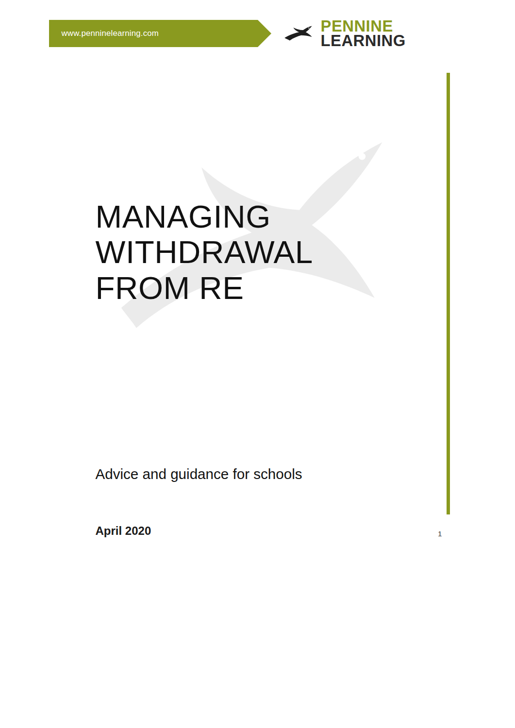www.penninelearning.com
PENNINE LEARNING
MANAGING WITHDRAWAL FROM RE
Advice and guidance for schools
April 2020
1